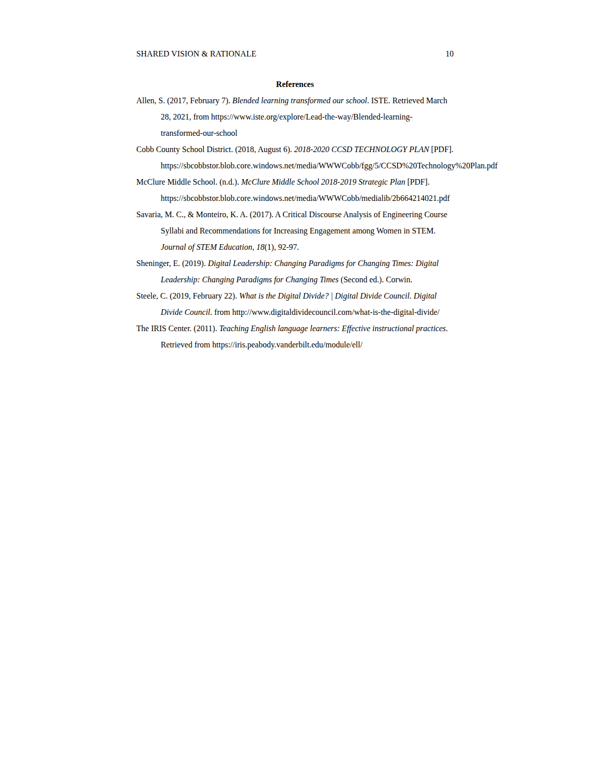Shared Vision & Rationale 10
References
Allen, S. (2017, February 7). Blended learning transformed our school. ISTE. Retrieved March 28, 2021, from https://www.iste.org/explore/Lead-the-way/Blended-learning-transformed-our-school
Cobb County School District. (2018, August 6). 2018-2020 CCSD TECHNOLOGY PLAN [PDF]. https://sbcobbstor.blob.core.windows.net/media/WWWCobb/fgg/5/CCSD%20Technology%20Plan.pdf
McClure Middle School. (n.d.). McClure Middle School 2018-2019 Strategic Plan [PDF]. https://sbcobbstor.blob.core.windows.net/media/WWWCobb/medialib/2b664214021.pdf
Savaria, M. C., & Monteiro, K. A. (2017). A Critical Discourse Analysis of Engineering Course Syllabi and Recommendations for Increasing Engagement among Women in STEM. Journal of STEM Education, 18(1), 92-97.
Sheninger, E. (2019). Digital Leadership: Changing Paradigms for Changing Times: Digital Leadership: Changing Paradigms for Changing Times (Second ed.). Corwin.
Steele, C. (2019, February 22). What is the Digital Divide? | Digital Divide Council. Digital Divide Council. from http://www.digitaldividecouncil.com/what-is-the-digital-divide/
The IRIS Center. (2011). Teaching English language learners: Effective instructional practices. Retrieved from https://iris.peabody.vanderbilt.edu/module/ell/